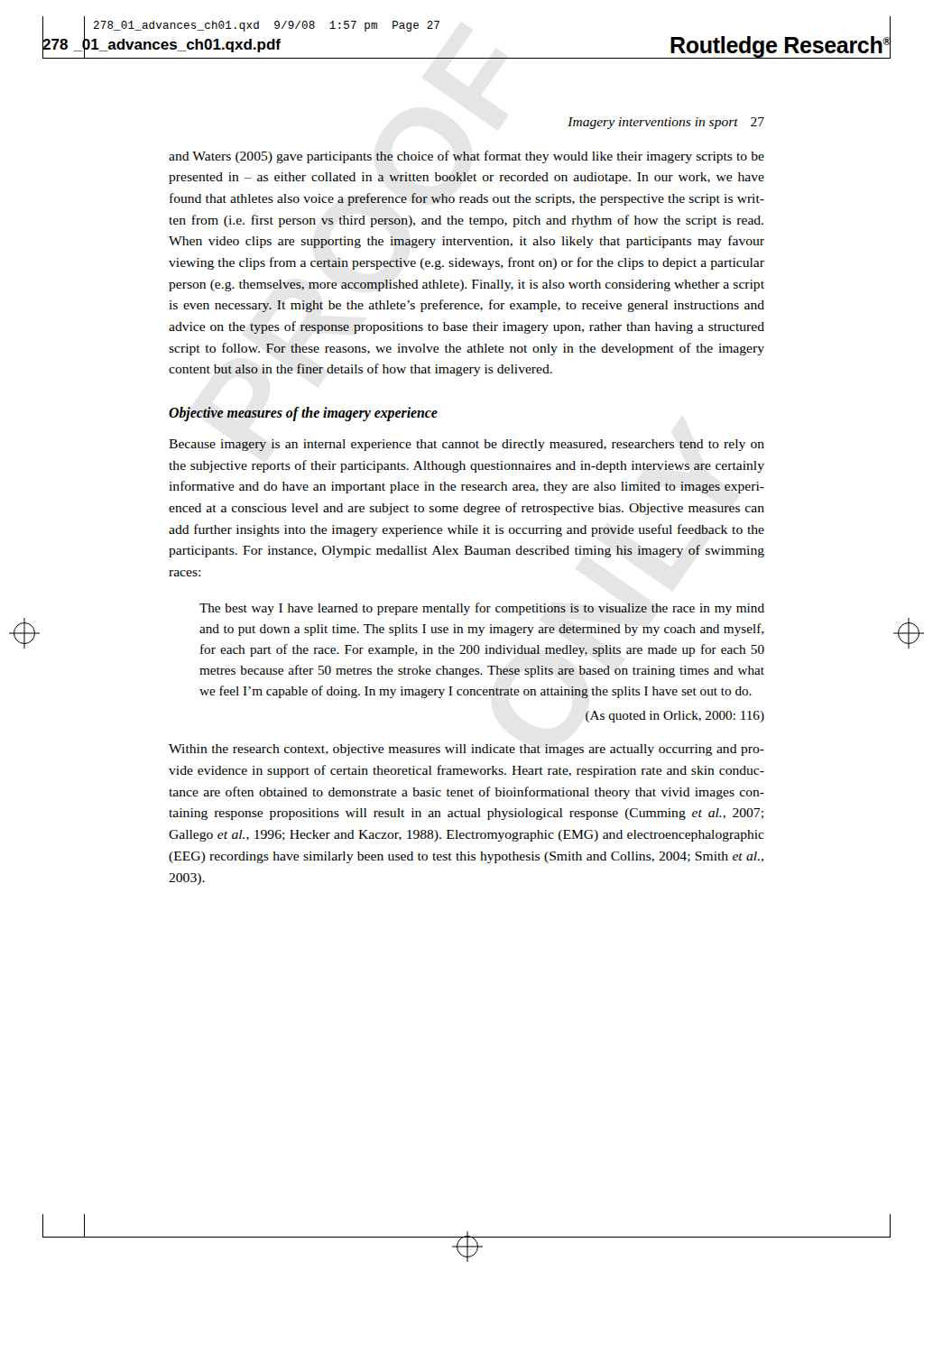278_01_advances_ch01.qxd 9/9/08 1:57 pm Page 27
278_01_advances_ch01.qxd.pdf
Routledge Research®
PROOF ONLY
Imagery interventions in sport 27
and Waters (2005) gave participants the choice of what format they would like their imagery scripts to be presented in – as either collated in a written booklet or recorded on audiotape. In our work, we have found that athletes also voice a preference for who reads out the scripts, the perspective the script is written from (i.e. first person vs third person), and the tempo, pitch and rhythm of how the script is read. When video clips are supporting the imagery intervention, it also likely that participants may favour viewing the clips from a certain perspective (e.g. sideways, front on) or for the clips to depict a particular person (e.g. themselves, more accomplished athlete). Finally, it is also worth consider­ing whether a script is even necessary. It might be the athlete’s preference, for example, to receive general instructions and advice on the types of response propositions to base their imagery upon, rather than having a structured script to follow. For these reasons, we involve the athlete not only in the develop­ment of the imagery content but also in the finer details of how that imagery is delivered.
Objective measures of the imagery experience
Because imagery is an internal experience that cannot be directly measured, researchers tend to rely on the subjective reports of their participants. Although questionnaires and in-depth interviews are certainly informative and do have an important place in the research area, they are also limited to images experi­enced at a conscious level and are subject to some degree of retrospective bias. Objective measures can add further insights into the imagery experience while it is occurring and provide useful feedback to the participants. For instance, Olympic medallist Alex Bauman described timing his imagery of swimming races:
The best way I have learned to prepare mentally for competitions is to visu­alize the race in my mind and to put down a split time. The splits I use in my imagery are determined by my coach and myself, for each part of the race. For example, in the 200 individual medley, splits are made up for each 50 metres because after 50 metres the stroke changes. These splits are based on training times and what we feel I’m capable of doing. In my imagery I concentrate on attaining the splits I have set out to do.
(As quoted in Orlick, 2000: 116)
Within the research context, objective measures will indicate that images are actually occurring and provide evidence in support of certain theoretical frame­works. Heart rate, respiration rate and skin conductance are often obtained to demonstrate a basic tenet of bioinformational theory that vivid images containing response propositions will result in an actual physiological response (Cumming et al., 2007; Gallego et al., 1996; Hecker and Kaczor, 1988). Electromyographic (EMG) and electroencephalographic (EEG) recordings have similarly been used to test this hypothesis (Smith and Collins, 2004; Smith et al., 2003).